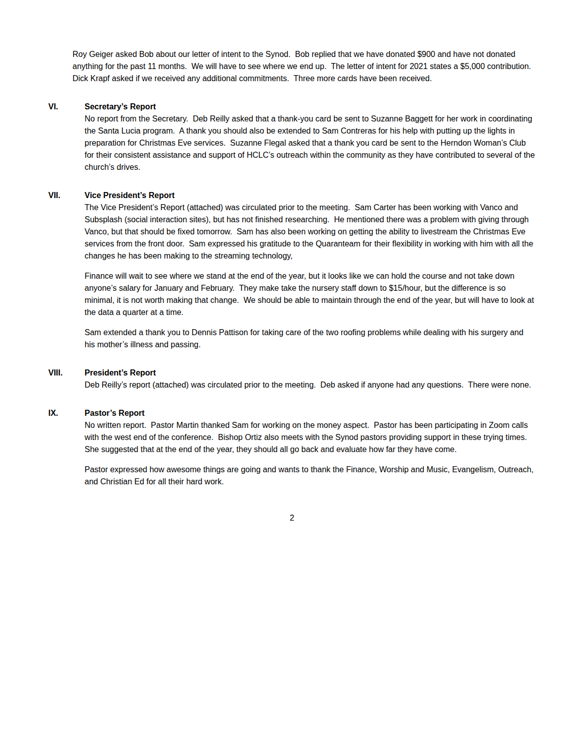Roy Geiger asked Bob about our letter of intent to the Synod. Bob replied that we have donated $900 and have not donated anything for the past 11 months. We will have to see where we end up. The letter of intent for 2021 states a $5,000 contribution. Dick Krapf asked if we received any additional commitments. Three more cards have been received.
VI. Secretary’s Report
No report from the Secretary. Deb Reilly asked that a thank-you card be sent to Suzanne Baggett for her work in coordinating the Santa Lucia program. A thank you should also be extended to Sam Contreras for his help with putting up the lights in preparation for Christmas Eve services. Suzanne Flegal asked that a thank you card be sent to the Herndon Woman’s Club for their consistent assistance and support of HCLC’s outreach within the community as they have contributed to several of the church’s drives.
VII. Vice President’s Report
The Vice President’s Report (attached) was circulated prior to the meeting. Sam Carter has been working with Vanco and Subsplash (social interaction sites), but has not finished researching. He mentioned there was a problem with giving through Vanco, but that should be fixed tomorrow. Sam has also been working on getting the ability to livestream the Christmas Eve services from the front door. Sam expressed his gratitude to the Quaranteam for their flexibility in working with him with all the changes he has been making to the streaming technology,
Finance will wait to see where we stand at the end of the year, but it looks like we can hold the course and not take down anyone’s salary for January and February. They make take the nursery staff down to $15/hour, but the difference is so minimal, it is not worth making that change. We should be able to maintain through the end of the year, but will have to look at the data a quarter at a time.
Sam extended a thank you to Dennis Pattison for taking care of the two roofing problems while dealing with his surgery and his mother’s illness and passing.
VIII. President’s Report
Deb Reilly’s report (attached) was circulated prior to the meeting. Deb asked if anyone had any questions. There were none.
IX. Pastor’s Report
No written report. Pastor Martin thanked Sam for working on the money aspect. Pastor has been participating in Zoom calls with the west end of the conference. Bishop Ortiz also meets with the Synod pastors providing support in these trying times. She suggested that at the end of the year, they should all go back and evaluate how far they have come.
Pastor expressed how awesome things are going and wants to thank the Finance, Worship and Music, Evangelism, Outreach, and Christian Ed for all their hard work.
2